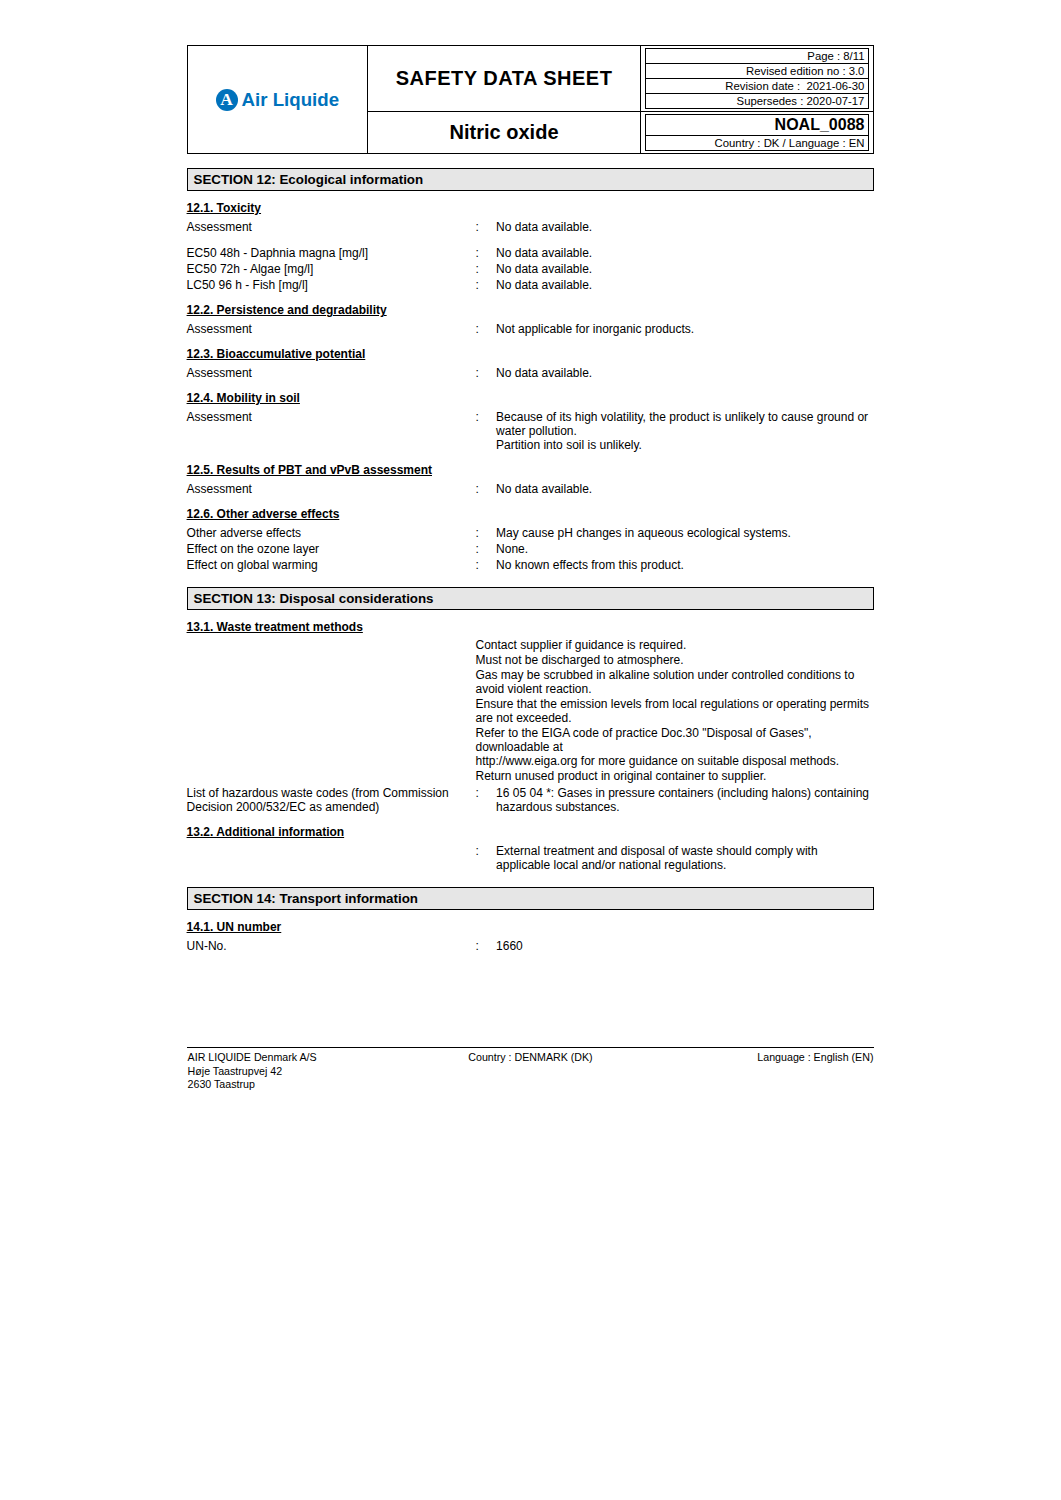| A Air Liquide | SAFETY DATA SHEET | / Page : 8/11 / / Revised edition no : 3.0 / / Revision date : 2021-06-30 / / Supersedes : 2020-07-17 / |
| Nitric oxide | / NOAL_0088 / / Country : DK / Language : EN / |
SECTION 12: Ecological information
12.1. Toxicity
| Assessment | : | No data available. |
| EC50 48h - Daphnia magna [mg/l] | : | No data available. |
| EC50 72h - Algae [mg/l] | : | No data available. |
| LC50 96 h - Fish [mg/l] | : | No data available. |
12.2. Persistence and degradability
| Assessment | : | Not applicable for inorganic products. |
12.3. Bioaccumulative potential
| Assessment | : | No data available. |
12.4. Mobility in soil
| Assessment | : | Because of its high volatility, the product is unlikely to cause ground or water pollution. Partition into soil is unlikely. |
12.5. Results of PBT and vPvB assessment
| Assessment | : | No data available. |
12.6. Other adverse effects
| Other adverse effects | : | May cause pH changes in aqueous ecological systems. |
| Effect on the ozone layer | : | None. |
| Effect on global warming | : | No known effects from this product. |
SECTION 13: Disposal considerations
13.1. Waste treatment methods
Contact supplier if guidance is required.
Must not be discharged to atmosphere.
Gas may be scrubbed in alkaline solution under controlled conditions to avoid violent reaction.
Ensure that the emission levels from local regulations or operating permits are not exceeded.
Refer to the EIGA code of practice Doc.30 "Disposal of Gases", downloadable at
http://www.eiga.org for more guidance on suitable disposal methods.
Return unused product in original container to supplier.
| List of hazardous waste codes (from Commission Decision 2000/532/EC as amended) | : | 16 05 04 *: Gases in pressure containers (including halons) containing hazardous substances. |
13.2. Additional information
| | : | External treatment and disposal of waste should comply with applicable local and/or national regulations. |
SECTION 14: Transport information
14.1. UN number
| UN-No. | : | 1660 |
| AIR LIQUIDE Denmark A/S Høje Taastrupvej 42 2630 Taastrup | Country : DENMARK (DK) | Language : English (EN) |